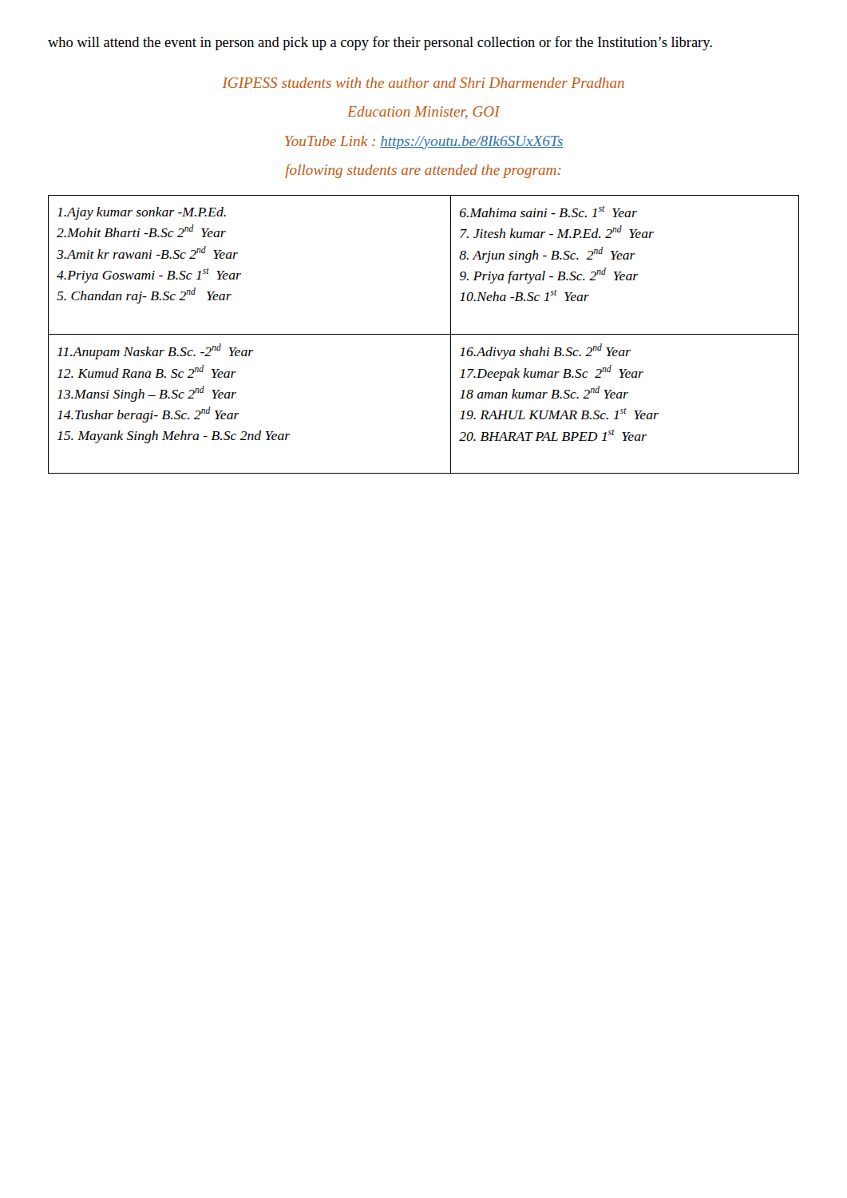who will attend the event in person and pick up a copy for their personal collection or for the Institution’s library.
IGIPESS students with the author and Shri Dharmender Pradhan
Education Minister, GOI
YouTube Link : https://youtu.be/8Ik6SUxX6Ts
following students are attended the program:
| 1.Ajay kumar sonkar -M.P.Ed. 2.Mohit Bharti -B.Sc 2 nd Year 3.Amit kr rawani -B.Sc 2 nd Year 4.Priya Goswami - B.Sc 1 st Year 5. Chandan raj- B.Sc 2 nd Year | 6.Mahima saini - B.Sc. 1 st Year 7. Jitesh kumar - M.P.Ed. 2 nd Year 8. Arjun singh - B.Sc. 2 nd Year 9. Priya fartyal - B.Sc. 2 nd Year 10.Neha -B.Sc 1 st Year |
| 11.Anupam Naskar B.Sc. -2 nd Year 12. Kumud Rana B. Sc 2 nd Year 13.Mansi Singh – B.Sc 2 nd Year 14.Tushar beragi- B.Sc. 2 nd Year 15. Mayank Singh Mehra - B.Sc 2nd Year | 16.Adivya shahi B.Sc. 2 nd Year 17.Deepak kumar B.Sc 2 nd Year 18 aman kumar B.Sc. 2 nd Year 19. RAHUL KUMAR B.Sc. 1 st Year 20. BHARAT PAL BPED 1 st Year |